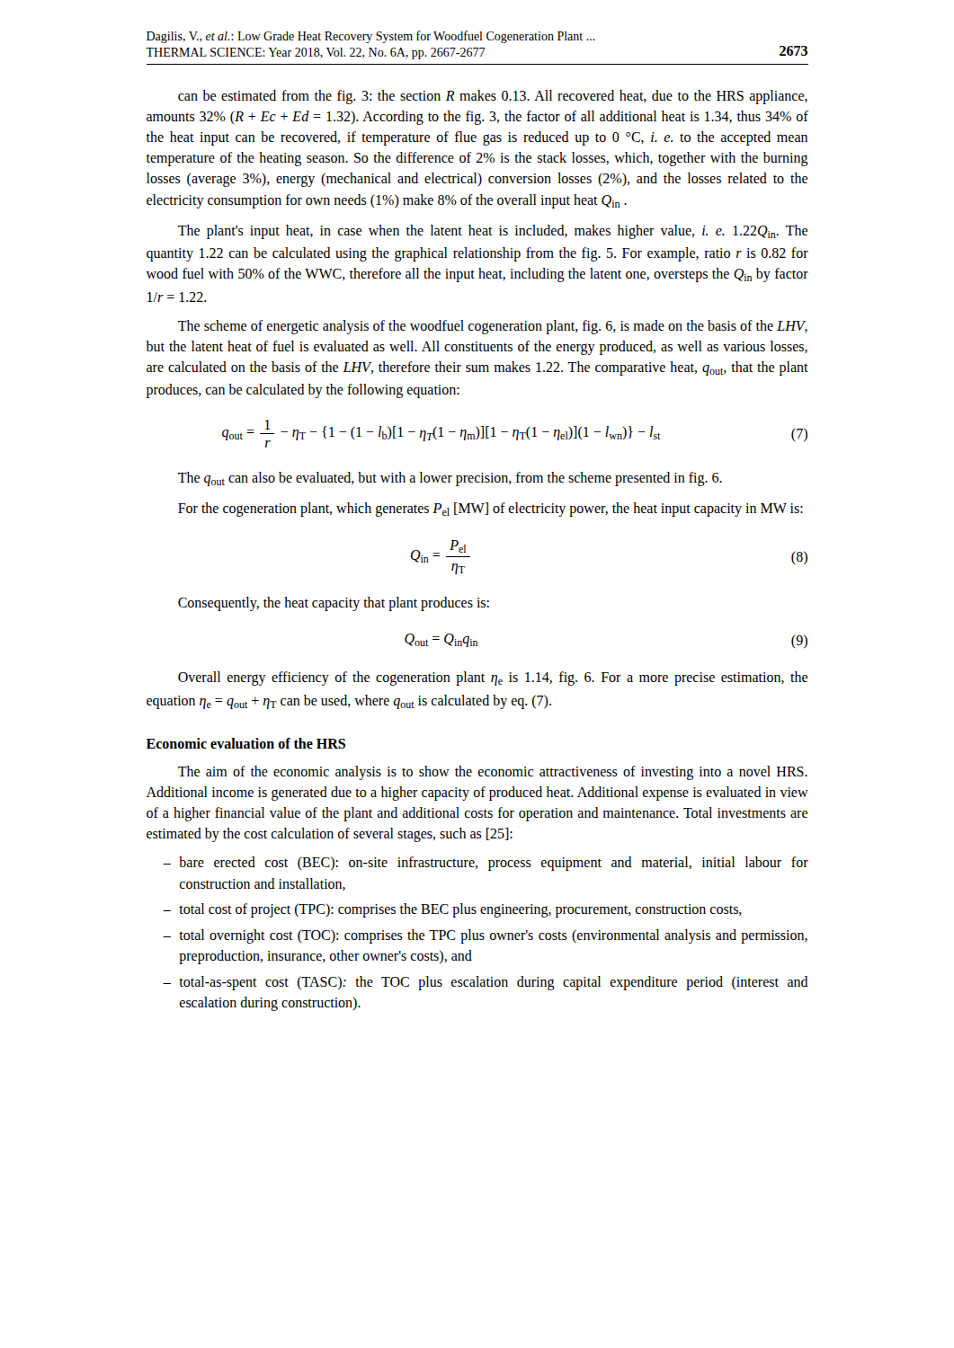Dagilis, V., et al.: Low Grade Heat Recovery System for Woodfuel Cogeneration Plant ...
THERMAL SCIENCE: Year 2018, Vol. 22, No. 6A, pp. 2667-2677
2673
can be estimated from the fig. 3: the section R makes 0.13. All recovered heat, due to the HRS appliance, amounts 32% (R + Ec + Ed = 1.32). According to the fig. 3, the factor of all additional heat is 1.34, thus 34% of the heat input can be recovered, if temperature of flue gas is reduced up to 0 °C, i. e. to the accepted mean temperature of the heating season. So the difference of 2% is the stack losses, which, together with the burning losses (average 3%), energy (mechanical and electrical) conversion losses (2%), and the losses related to the electricity consumption for own needs (1%) make 8% of the overall input heat Qin .
The plant's input heat, in case when the latent heat is included, makes higher value, i. e. 1.22Qin. The quantity 1.22 can be calculated using the graphical relationship from the fig. 5. For example, ratio r is 0.82 for wood fuel with 50% of the WWC, therefore all the input heat, including the latent one, oversteps the Qin by factor 1/r = 1.22.
The scheme of energetic analysis of the woodfuel cogeneration plant, fig. 6, is made on the basis of the LHV, but the latent heat of fuel is evaluated as well. All constituents of the energy produced, as well as various losses, are calculated on the basis of the LHV, therefore their sum makes 1.22. The comparative heat, qout, that the plant produces, can be calculated by the following equation:
qout = 1 r − ηT − {1 − (1 − lb)[1 − ηT(1 − ηm)][1 − ηT(1 − ηel)](1 − lwn)} − lst
(7)
The qout can also be evaluated, but with a lower precision, from the scheme presented in fig. 6.
For the cogeneration plant, which generates Pel [MW] of electricity power, the heat input capacity in MW is:
Qin = Pel ηT
(8)
Consequently, the heat capacity that plant produces is:
Qout = Qinqin
(9)
Overall energy efficiency of the cogeneration plant ηe is 1.14, fig. 6. For a more precise estimation, the equation ηe = qout + ηT can be used, where qout is calculated by eq. (7).
Economic evaluation of the HRS
The aim of the economic analysis is to show the economic attractiveness of investing into a novel HRS. Additional income is generated due to a higher capacity of produced heat. Additional expense is evaluated in view of a higher financial value of the plant and additional costs for operation and maintenance. Total investments are estimated by the cost calculation of several stages, such as [25]:
bare erected cost (BEC): on-site infrastructure, process equipment and material, initial labour for construction and installation,
total cost of project (TPC): comprises the BEC plus engineering, procurement, construction costs,
total overnight cost (TOC): comprises the TPC plus owner's costs (environmental analysis and permission, preproduction, insurance, other owner's costs), and
total-as-spent cost (TASC): the TOC plus escalation during capital expenditure period (interest and escalation during construction).